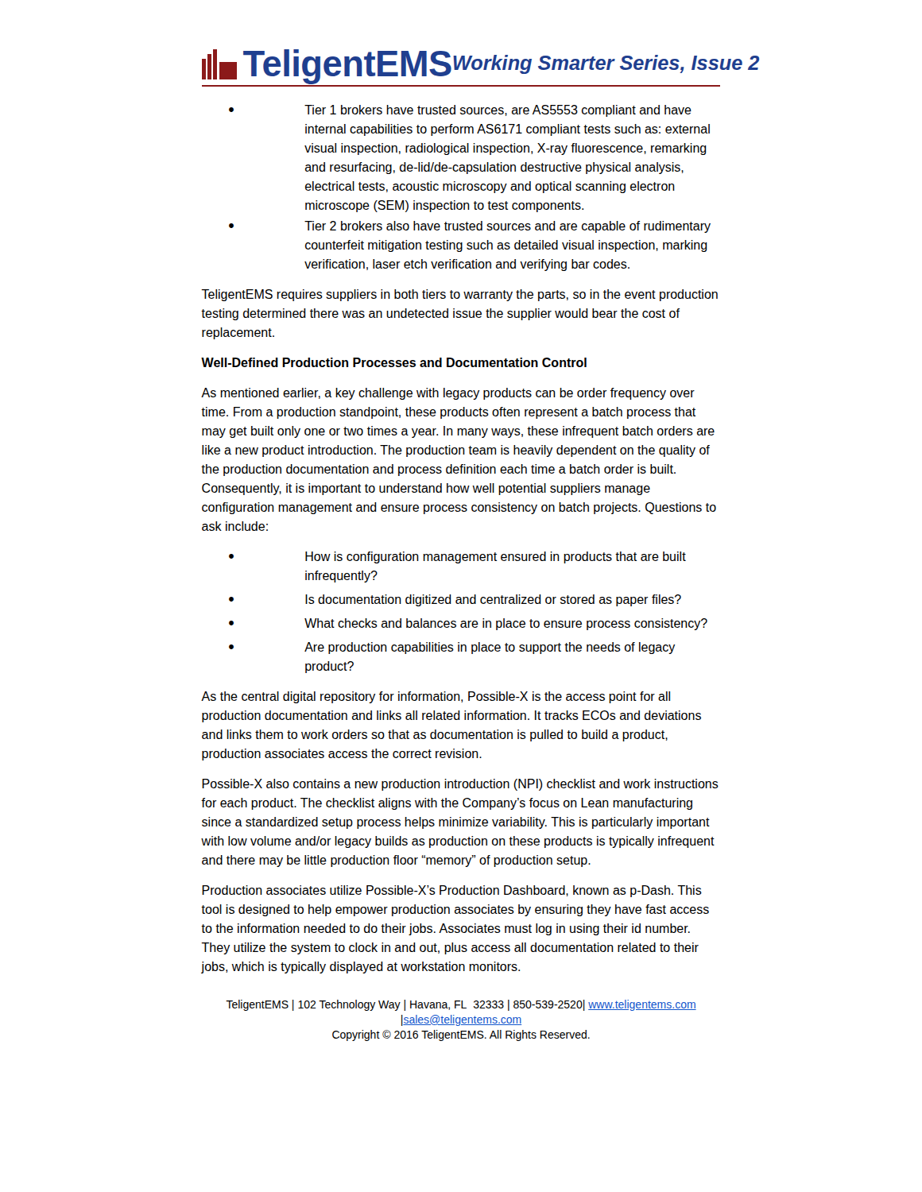TeligentEMS
Working Smarter Series, Issue 2
Tier 1 brokers have trusted sources, are AS5553 compliant and have internal capabilities to perform AS6171 compliant tests such as: external visual inspection, radiological inspection, X-ray fluorescence, remarking and resurfacing, de-lid/de-capsulation destructive physical analysis, electrical tests, acoustic microscopy and optical scanning electron microscope (SEM) inspection to test components.
Tier 2 brokers also have trusted sources and are capable of rudimentary counterfeit mitigation testing such as detailed visual inspection, marking verification, laser etch verification and verifying bar codes.
TeligentEMS requires suppliers in both tiers to warranty the parts, so in the event production testing determined there was an undetected issue the supplier would bear the cost of replacement.
Well-Defined Production Processes and Documentation Control
As mentioned earlier, a key challenge with legacy products can be order frequency over time. From a production standpoint, these products often represent a batch process that may get built only one or two times a year. In many ways, these infrequent batch orders are like a new product introduction. The production team is heavily dependent on the quality of the production documentation and process definition each time a batch order is built. Consequently, it is important to understand how well potential suppliers manage configuration management and ensure process consistency on batch projects. Questions to ask include:
How is configuration management ensured in products that are built infrequently?
Is documentation digitized and centralized or stored as paper files?
What checks and balances are in place to ensure process consistency?
Are production capabilities in place to support the needs of legacy product?
As the central digital repository for information, Possible-X is the access point for all production documentation and links all related information. It tracks ECOs and deviations and links them to work orders so that as documentation is pulled to build a product, production associates access the correct revision.
Possible-X also contains a new production introduction (NPI) checklist and work instructions for each product. The checklist aligns with the Company’s focus on Lean manufacturing since a standardized setup process helps minimize variability. This is particularly important with low volume and/or legacy builds as production on these products is typically infrequent and there may be little production floor “memory” of production setup.
Production associates utilize Possible-X’s Production Dashboard, known as p-Dash. This tool is designed to help empower production associates by ensuring they have fast access to the information needed to do their jobs. Associates must log in using their id number. They utilize the system to clock in and out, plus access all documentation related to their jobs, which is typically displayed at workstation monitors.
TeligentEMS | 102 Technology Way | Havana, FL 32333 | 850-539-2520| www.teligentems.com |sales@teligentems.com Copyright © 2016 TeligentEMS. All Rights Reserved.